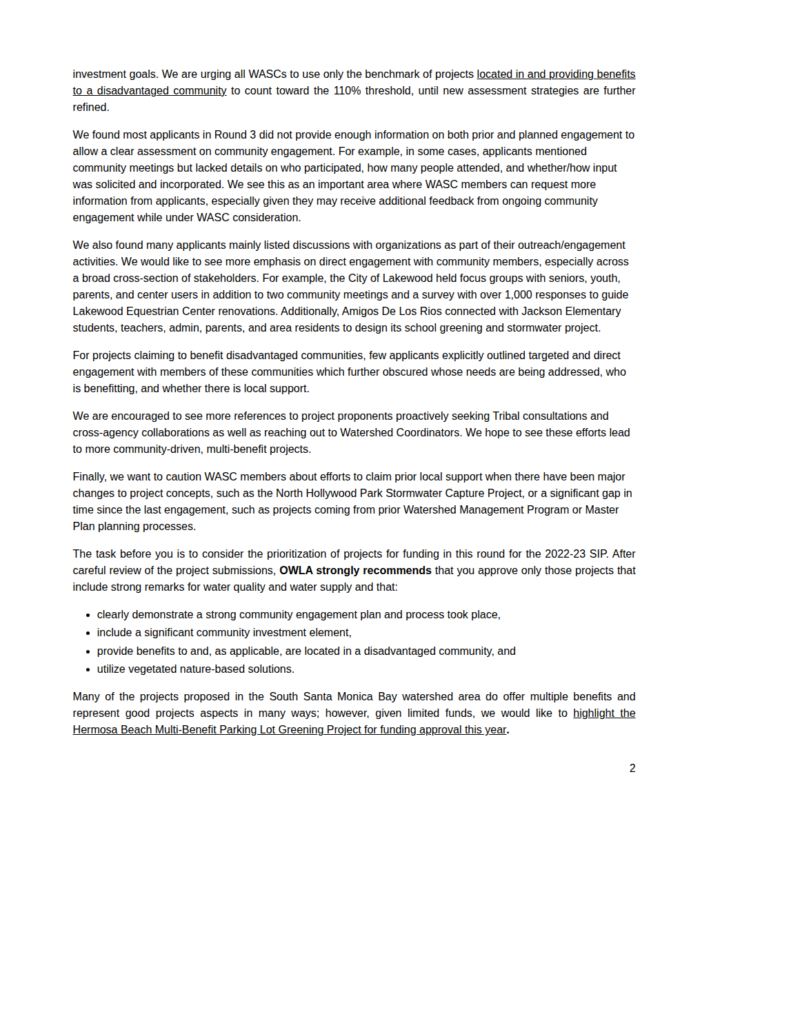investment goals. We are urging all WASCs to use only the benchmark of projects located in and providing benefits to a disadvantaged community to count toward the 110% threshold, until new assessment strategies are further refined.
We found most applicants in Round 3 did not provide enough information on both prior and planned engagement to allow a clear assessment on community engagement. For example, in some cases, applicants mentioned community meetings but lacked details on who participated, how many people attended, and whether/how input was solicited and incorporated. We see this as an important area where WASC members can request more information from applicants, especially given they may receive additional feedback from ongoing community engagement while under WASC consideration.
We also found many applicants mainly listed discussions with organizations as part of their outreach/engagement activities. We would like to see more emphasis on direct engagement with community members, especially across a broad cross-section of stakeholders. For example, the City of Lakewood held focus groups with seniors, youth, parents, and center users in addition to two community meetings and a survey with over 1,000 responses to guide Lakewood Equestrian Center renovations. Additionally, Amigos De Los Rios connected with Jackson Elementary students, teachers, admin, parents, and area residents to design its school greening and stormwater project.
For projects claiming to benefit disadvantaged communities, few applicants explicitly outlined targeted and direct engagement with members of these communities which further obscured whose needs are being addressed, who is benefitting, and whether there is local support.
We are encouraged to see more references to project proponents proactively seeking Tribal consultations and cross-agency collaborations as well as reaching out to Watershed Coordinators. We hope to see these efforts lead to more community-driven, multi-benefit projects.
Finally, we want to caution WASC members about efforts to claim prior local support when there have been major changes to project concepts, such as the North Hollywood Park Stormwater Capture Project, or a significant gap in time since the last engagement, such as projects coming from prior Watershed Management Program or Master Plan planning processes.
The task before you is to consider the prioritization of projects for funding in this round for the 2022-23 SIP. After careful review of the project submissions, OWLA strongly recommends that you approve only those projects that include strong remarks for water quality and water supply and that:
clearly demonstrate a strong community engagement plan and process took place,
include a significant community investment element,
provide benefits to and, as applicable, are located in a disadvantaged community, and
utilize vegetated nature-based solutions.
Many of the projects proposed in the South Santa Monica Bay watershed area do offer multiple benefits and represent good projects aspects in many ways; however, given limited funds, we would like to highlight the Hermosa Beach Multi-Benefit Parking Lot Greening Project for funding approval this year.
2